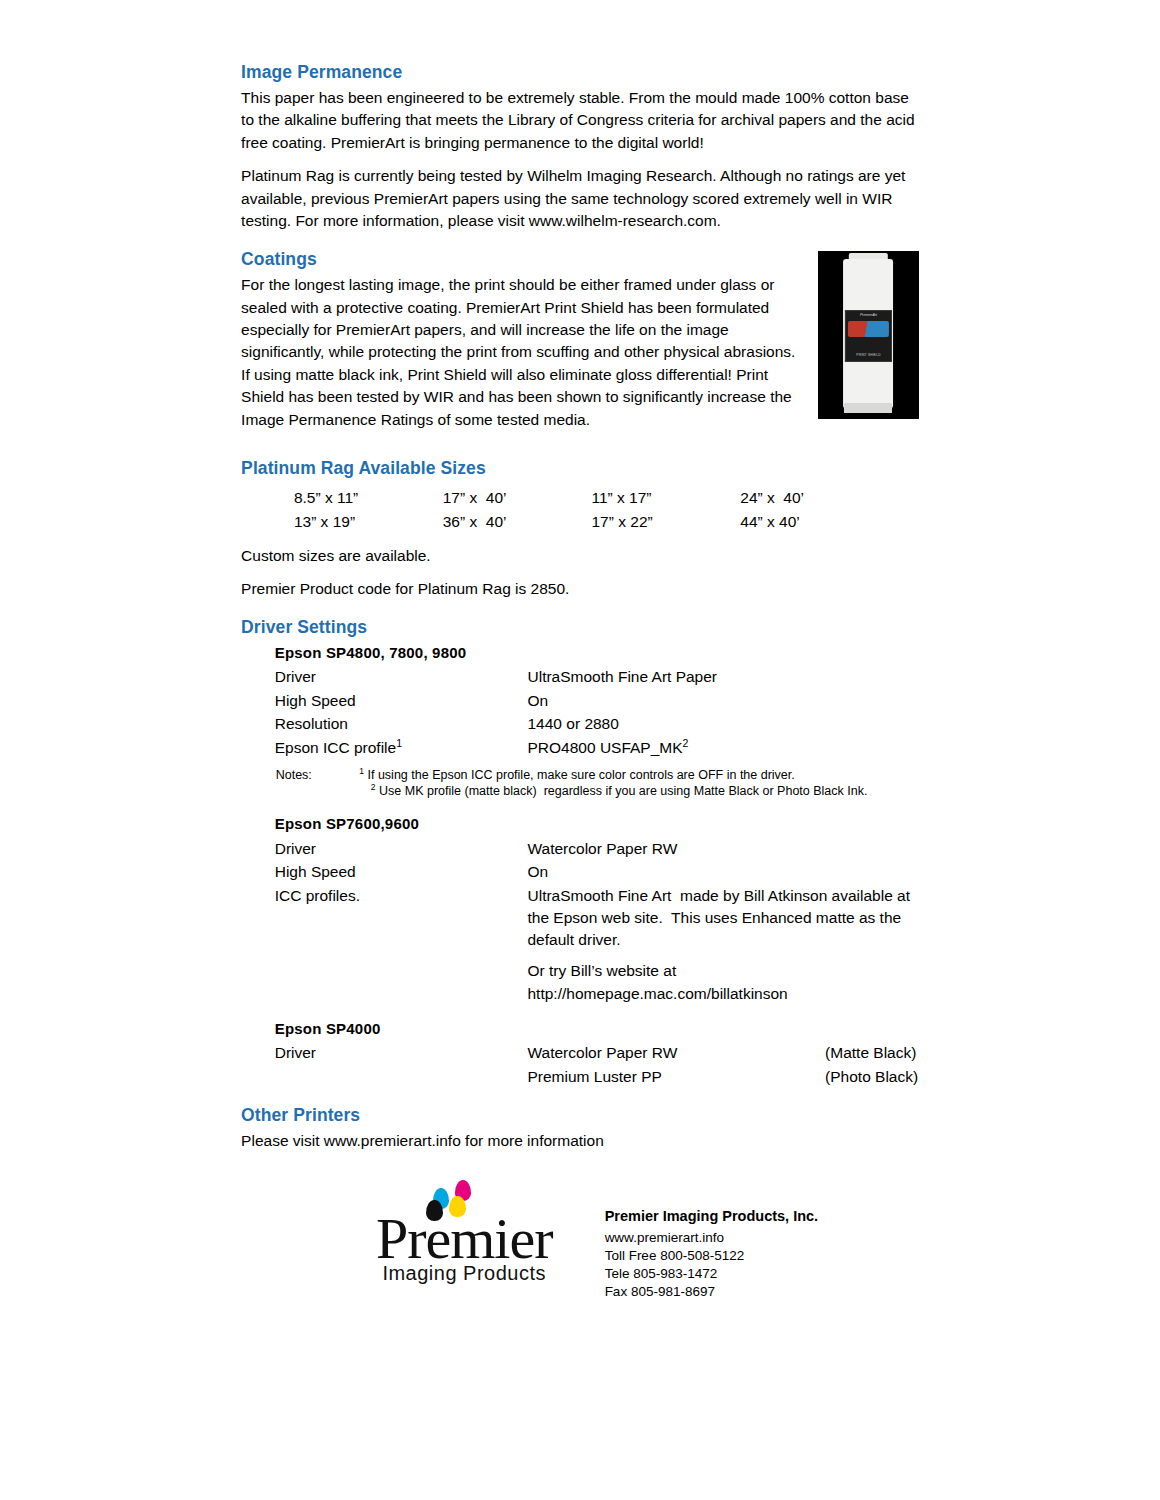Image Permanence
This paper has been engineered to be extremely stable. From the mould made 100% cotton base to the alkaline buffering that meets the Library of Congress criteria for archival papers and the acid free coating. PremierArt is bringing permanence to the digital world!
Platinum Rag is currently being tested by Wilhelm Imaging Research. Although no ratings are yet available, previous PremierArt papers using the same technology scored extremely well in WIR testing. For more information, please visit www.wilhelm-research.com.
PremierArt
PRINT SHIELD
Coatings
For the longest lasting image, the print should be either framed under glass or sealed with a protective coating. PremierArt Print Shield has been formulated especially for PremierArt papers, and will increase the life on the image significantly, while protecting the print from scuffing and other physical abrasions. If using matte black ink, Print Shield will also eliminate gloss differential! Print Shield has been tested by WIR and has been shown to significantly increase the Image Permanence Ratings of some tested media.
Platinum Rag Available Sizes
| 8.5” x 11” | 17” x 40’ | 11” x 17” | 24” x 40’ |
| 13” x 19” | 36” x 40’ | 17” x 22” | 44” x 40’ |
Custom sizes are available.
Premier Product code for Platinum Rag is 2850.
Driver Settings
Epson SP4800, 7800, 9800
| Driver | UltraSmooth Fine Art Paper |
| High Speed | On |
| Resolution | 1440 or 2880 |
| Epson ICC profile 1 | PRO4800 USFAP_MK 2 |
| Notes: | 1 If using the Epson ICC profile, make sure color controls are OFF in the driver. 2 Use MK profile (matte black) regardless if you are using Matte Black or Photo Black Ink. |
Epson SP7600,9600
| Driver | Watercolor Paper RW |
| High Speed | On |
| ICC profiles. | UltraSmooth Fine Art made by Bill Atkinson available at the Epson web site. This uses Enhanced matte as the default driver. |
| | Or try Bill’s website at http://homepage.mac.com/billatkinson |
Epson SP4000
| Driver | Watercolor Paper RW | (Matte Black) |
| | Premium Luster PP | (Photo Black) |
Other Printers
Please visit www.premierart.info for more information
Premier
Imaging Products
Premier Imaging Products, Inc.
www.premierart.info
Toll Free 800-508-5122
Tele 805-983-1472
Fax 805-981-8697